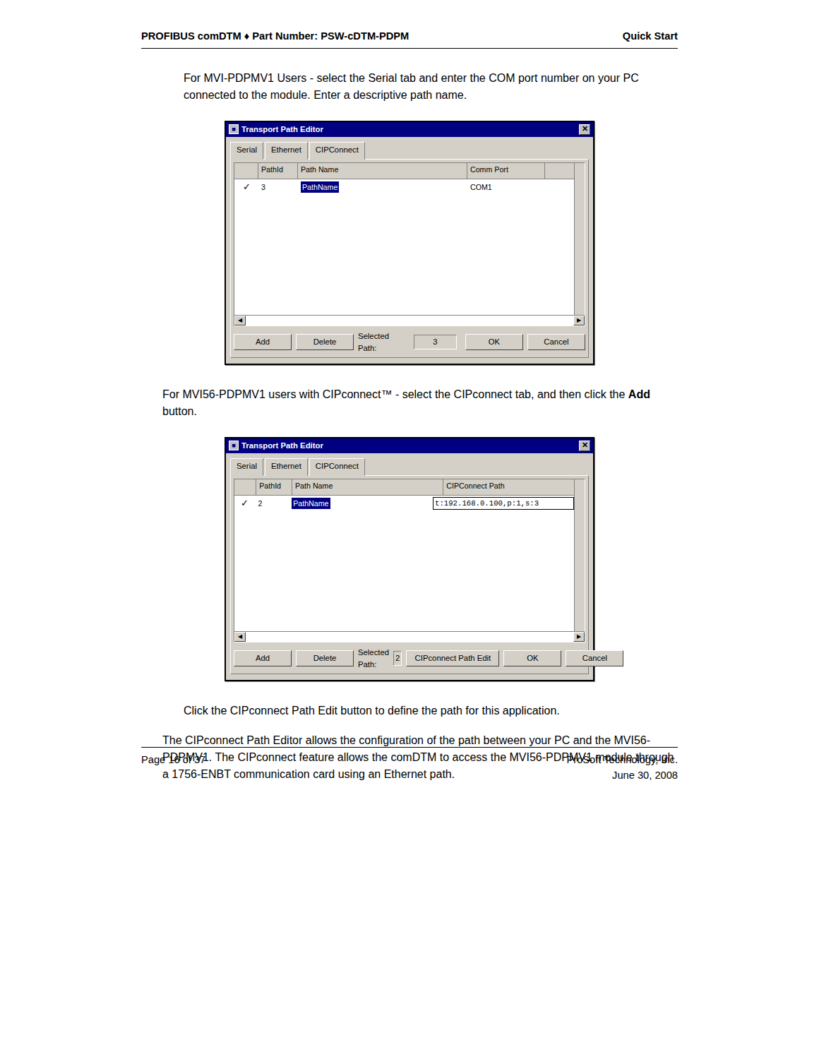PROFIBUS comDTM ♦ Part Number: PSW-cDTM-PDPM
Quick Start
For MVI-PDPMV1 Users - select the Serial tab and enter the COM port number on your PC connected to the module. Enter a descriptive path name.
■Transport Path Editor
✕
Serial
Ethernet
CIPConnect
PathId
Path Name
Comm Port
✓
3
PathName
COM1
◀
▶
Add
Delete
Selected Path:
3
OK
Cancel
For MVI56-PDPMV1 users with CIPconnect™ - select the CIPconnect tab, and then click the Add button.
■Transport Path Editor
✕
Serial
Ethernet
CIPConnect
PathId
Path Name
CIPConnect Path
✓
2
PathName
t:192.168.0.100,p:1,s:3
◀
▶
Add
Delete
Selected Path:
2
CIPconnect Path Edit
OK
Cancel
Click the CIPconnect Path Edit button to define the path for this application.
The CIPconnect Path Editor allows the configuration of the path between your PC and the MVI56-PDPMV1. The CIPconnect feature allows the comDTM to access the MVI56-PDPMV1 module through a 1756-ENBT communication card using an Ethernet path.
Page 16 of 37
ProSoft Technology, Inc.
June 30, 2008